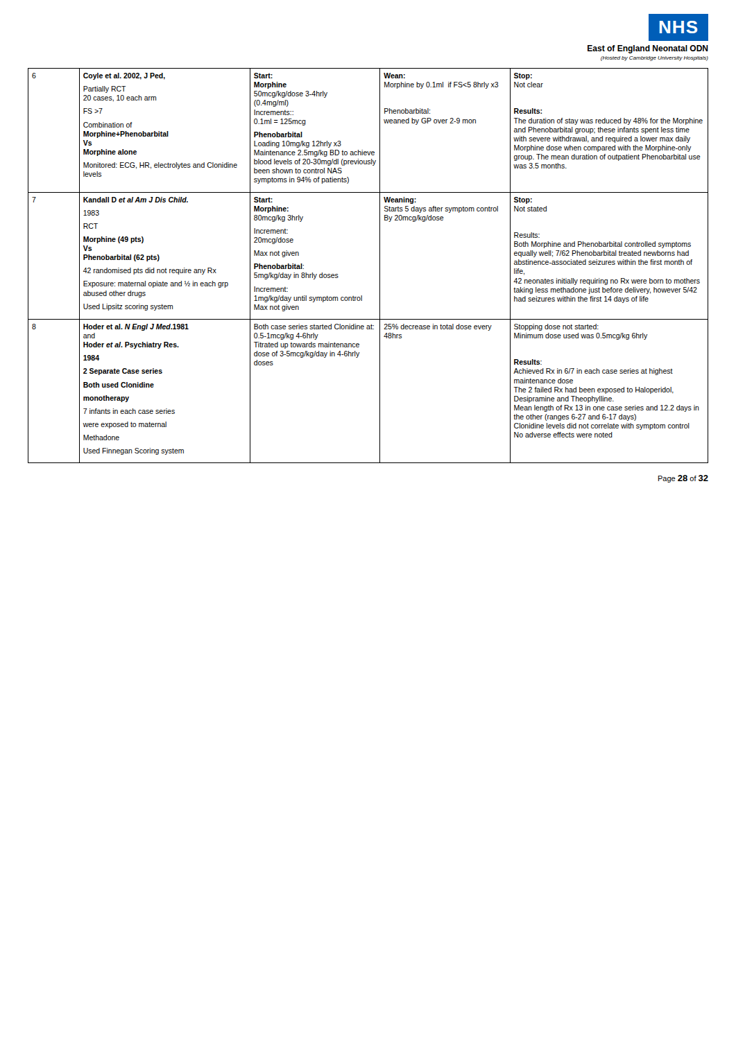NHS
East of England Neonatal ODN
(Hosted by Cambridge University Hospitals)
| 6 | Coyle et al. 2002, J Ped, Partially RCT 20 cases, 10 each arm FS >7 Combination of Morphine+Phenobarbital Vs Morphine alone Monitored: ECG, HR, electrolytes and Clonidine levels | Start: Morphine 50mcg/kg/dose 3-4hrly (0.4mg/ml) Increments:: 0.1ml = 125mcg Phenobarbital Loading 10mg/kg 12hrly x3 Maintenance 2.5mg/kg BD to achieve blood levels of 20-30mg/dl (previously been shown to control NAS symptoms in 94% of patients) | Wean: Morphine by 0.1ml if FS<5 8hrly x3 Phenobarbital: weaned by GP over 2-9 mon | Stop: Not clear Results: The duration of stay was reduced by 48% for the Morphine and Phenobarbital group; these infants spent less time with severe withdrawal, and required a lower max daily Morphine dose when compared with the Morphine-only group. The mean duration of outpatient Phenobarbital use was 3.5 months. |
| 7 | Kandall D et al Am J Dis Child. 1983 RCT Morphine (49 pts) Vs Phenobarbital (62 pts) 42 randomised pts did not require any Rx Exposure: maternal opiate and ½ in each grp abused other drugs Used Lipsitz scoring system | Start: Morphine: 80mcg/kg 3hrly Increment: 20mcg/dose Max not given Phenobarbital : 5mg/kg/day in 8hrly doses Increment: 1mg/kg/day until symptom control Max not given | Weaning: Starts 5 days after symptom control By 20mcg/kg/dose | Stop: Not stated Results: Both Morphine and Phenobarbital controlled symptoms equally well; 7/62 Phenobarbital treated newborns had abstinence-associated seizures within the first month of life, 42 neonates initially requiring no Rx were born to mothers taking less methadone just before delivery, however 5/42 had seizures within the first 14 days of life |
| 8 | Hoder et al. N Engl J Med .1981 and Hoder et al . Psychiatry Res. 1984 2 Separate Case series Both used Clonidine monotherapy 7 infants in each case series were exposed to maternal Methadone Used Finnegan Scoring system | Both case series started Clonidine at: 0.5-1mcg/kg 4-6hrly Titrated up towards maintenance dose of 3-5mcg/kg/day in 4-6hrly doses | 25% decrease in total dose every 48hrs | Stopping dose not started: Minimum dose used was 0.5mcg/kg 6hrly Results : Achieved Rx in 6/7 in each case series at highest maintenance dose The 2 failed Rx had been exposed to Haloperidol, Desipramine and Theophylline. Mean length of Rx 13 in one case series and 12.2 days in the other (ranges 6-27 and 6-17 days) Clonidine levels did not correlate with symptom control No adverse effects were noted |
Page 28 of 32